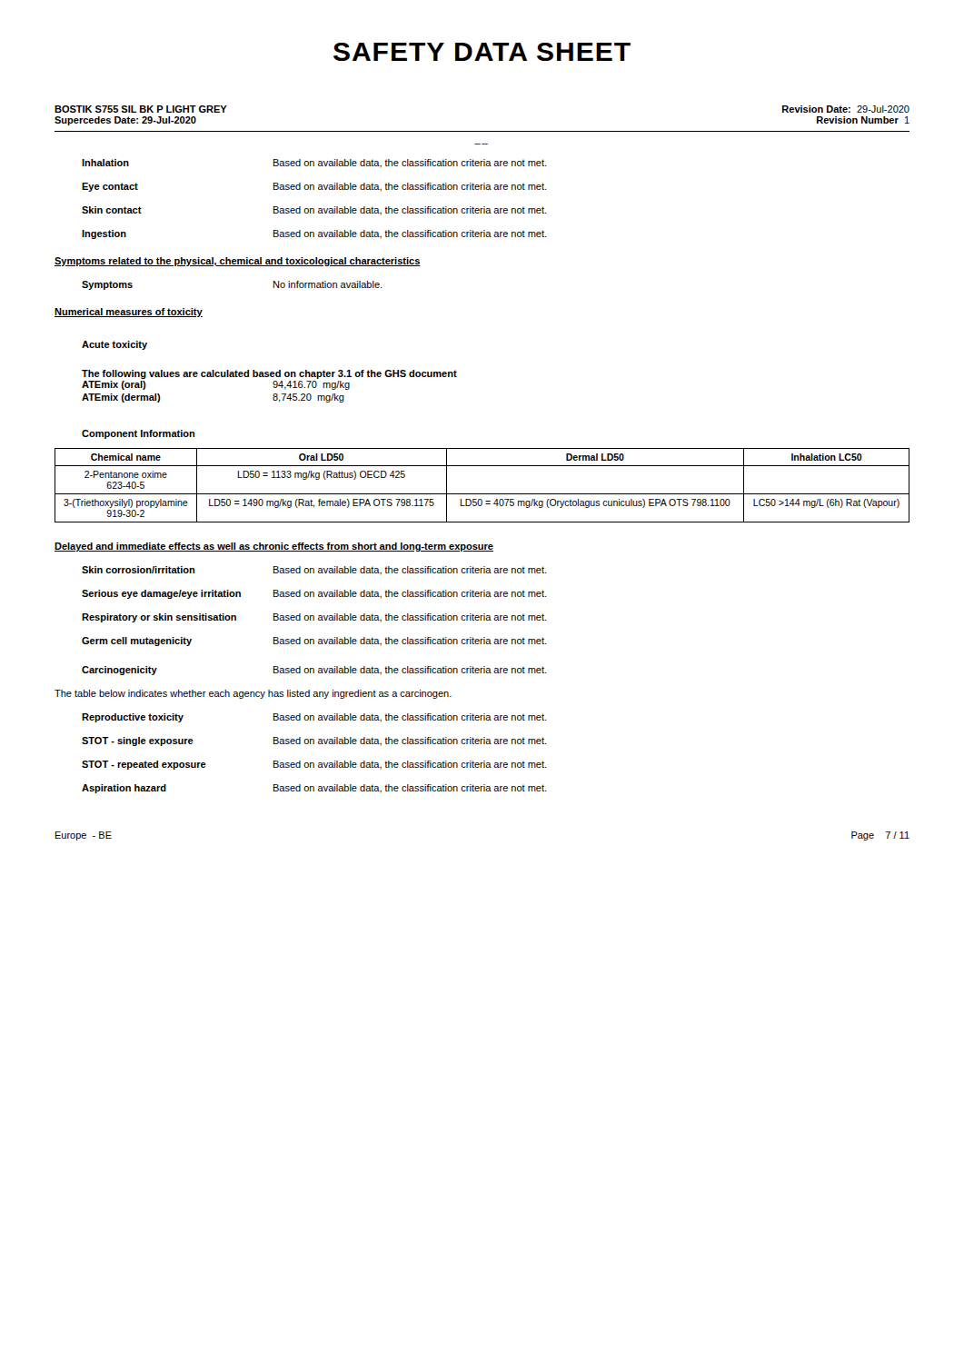SAFETY DATA SHEET
BOSTIK S755 SIL BK P LIGHT GREY
Supercedes Date: 29-Jul-2020
Revision Date: 29-Jul-2020
Revision Number 1
__
Inhalation
Based on available data, the classification criteria are not met.
Eye contact
Based on available data, the classification criteria are not met.
Skin contact
Based on available data, the classification criteria are not met.
Ingestion
Based on available data, the classification criteria are not met.
Symptoms related to the physical, chemical and toxicological characteristics
Symptoms
No information available.
Numerical measures of toxicity
Acute toxicity
The following values are calculated based on chapter 3.1 of the GHS document
ATEmix (oral)
94,416.70 mg/kg
ATEmix (dermal)
8,745.20 mg/kg
Component Information
| Chemical name | Oral LD50 | Dermal LD50 | Inhalation LC50 |
| --- | --- | --- | --- |
| 2-Pentanone oxime 623-40-5 | LD50 = 1133 mg/kg (Rattus) OECD 425 | | |
| 3-(Triethoxysilyl) propylamine 919-30-2 | LD50 = 1490 mg/kg (Rat, female) EPA OTS 798.1175 | LD50 = 4075 mg/kg (Oryctolagus cuniculus) EPA OTS 798.1100 | LC50 >144 mg/L (6h) Rat (Vapour) |
Delayed and immediate effects as well as chronic effects from short and long-term exposure
Skin corrosion/irritation
Based on available data, the classification criteria are not met.
Serious eye damage/eye irritation
Based on available data, the classification criteria are not met.
Respiratory or skin sensitisation
Based on available data, the classification criteria are not met.
Germ cell mutagenicity
Based on available data, the classification criteria are not met.
Carcinogenicity
Based on available data, the classification criteria are not met.
The table below indicates whether each agency has listed any ingredient as a carcinogen.
Reproductive toxicity
Based on available data, the classification criteria are not met.
STOT - single exposure
Based on available data, the classification criteria are not met.
STOT - repeated exposure
Based on available data, the classification criteria are not met.
Aspiration hazard
Based on available data, the classification criteria are not met.
Europe - BE
Page 7 / 11